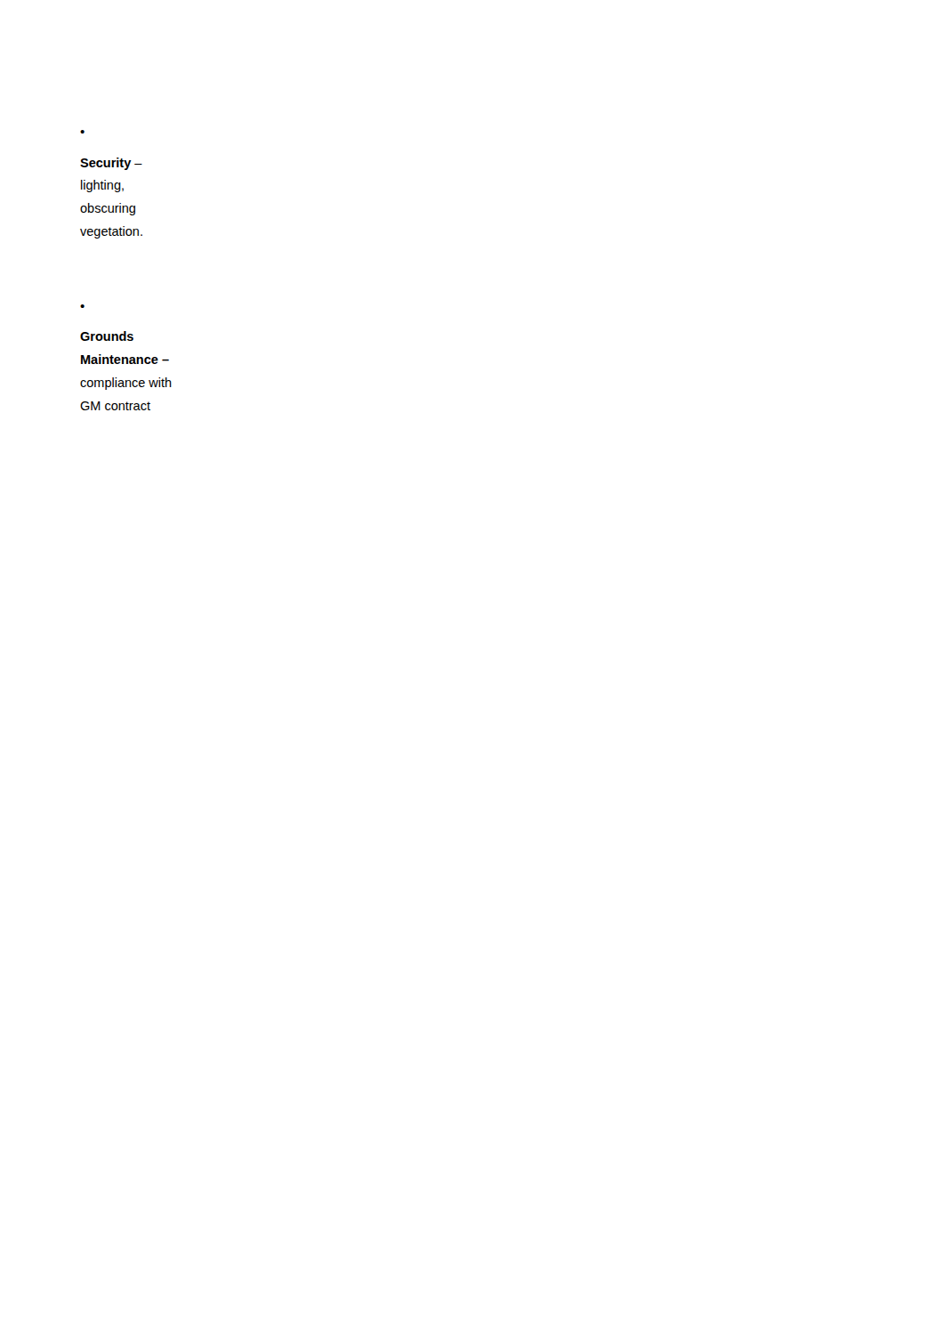• Security – lighting, obscuring vegetation.
• Grounds Maintenance – compliance with GM contract